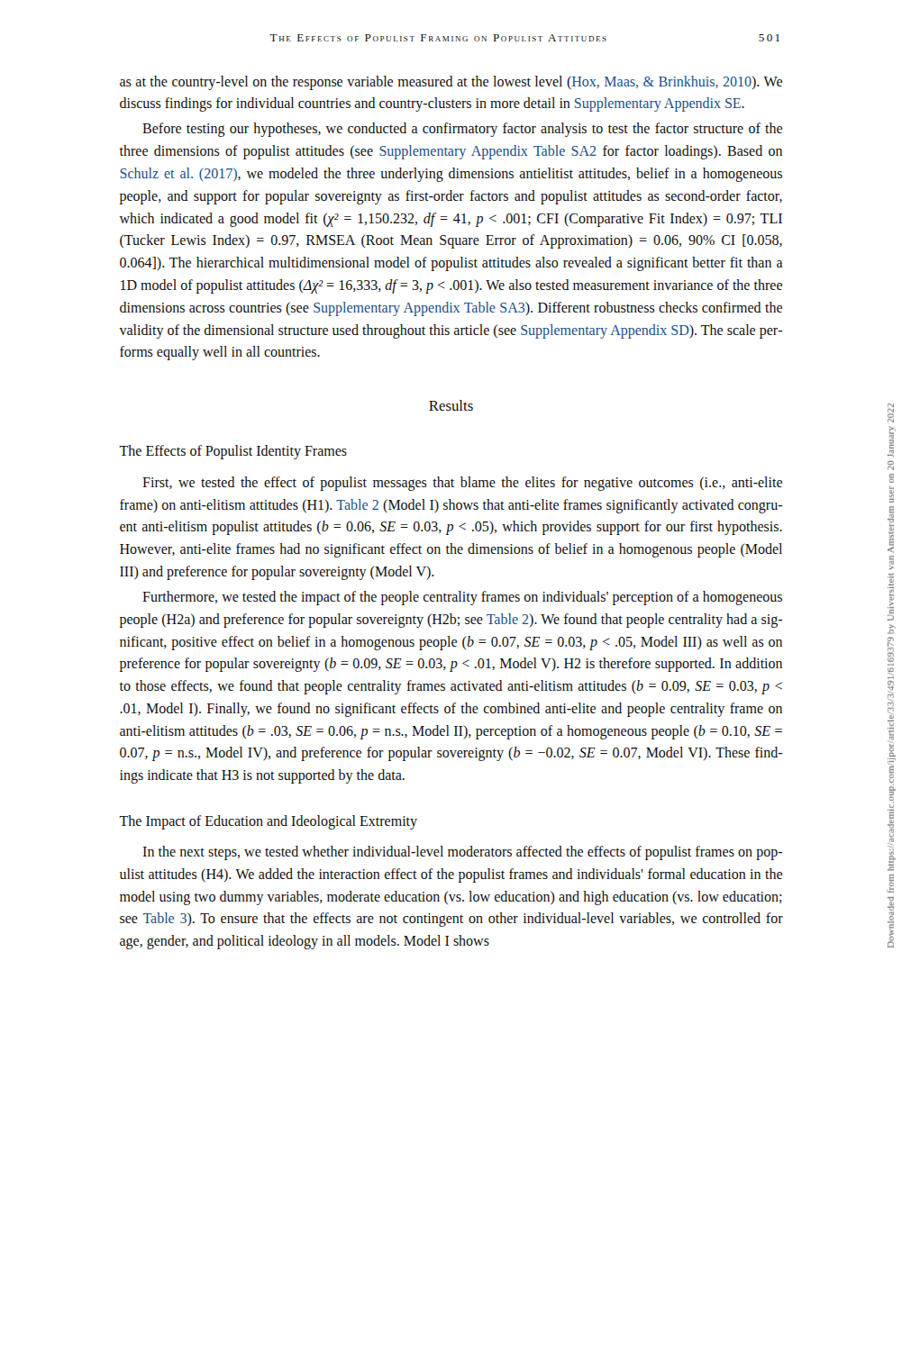Downloaded from https://academic.oup.com/ijpor/article/33/3/491/6169379 by Universiteit van Amsterdam user on 20 January 2022
The Effects of Populist Framing on Populist Attitudes 501
as at the country-level on the response variable measured at the lowest level (Hox, Maas, & Brinkhuis, 2010). We discuss findings for individual countries and country-clusters in more detail in Supplementary Appendix SE.
Before testing our hypotheses, we conducted a confirmatory factor analysis to test the factor structure of the three dimensions of populist attitudes (see Supplementary Appendix Table SA2 for factor loadings). Based on Schulz et al. (2017), we modeled the three underlying dimensions antielitist attitudes, belief in a homogeneous people, and support for popular sovereignty as first-order factors and populist attitudes as second-order factor, which indicated a good model fit (χ² = 1,150.232, df = 41, p < .001; CFI (Comparative Fit Index) = 0.97; TLI (Tucker Lewis Index) = 0.97, RMSEA (Root Mean Square Error of Approximation) = 0.06, 90% CI [0.058, 0.064]). The hierarchical multidimensional model of populist attitudes also revealed a significant better fit than a 1D model of populist attitudes (Δχ² = 16,333, df = 3, p < .001). We also tested measurement invariance of the three dimensions across countries (see Supplementary Appendix Table SA3). Different robustness checks confirmed the validity of the dimensional structure used throughout this article (see Supplementary Appendix SD). The scale performs equally well in all countries.
Results
The Effects of Populist Identity Frames
First, we tested the effect of populist messages that blame the elites for negative outcomes (i.e., anti-elite frame) on anti-elitism attitudes (H1). Table 2 (Model I) shows that anti-elite frames significantly activated congruent anti-elitism populist attitudes (b = 0.06, SE = 0.03, p < .05), which provides support for our first hypothesis. However, anti-elite frames had no significant effect on the dimensions of belief in a homogenous people (Model III) and preference for popular sovereignty (Model V).
Furthermore, we tested the impact of the people centrality frames on individuals' perception of a homogeneous people (H2a) and preference for popular sovereignty (H2b; see Table 2). We found that people centrality had a significant, positive effect on belief in a homogenous people (b = 0.07, SE = 0.03, p < .05, Model III) as well as on preference for popular sovereignty (b = 0.09, SE = 0.03, p < .01, Model V). H2 is therefore supported. In addition to those effects, we found that people centrality frames activated anti-elitism attitudes (b = 0.09, SE = 0.03, p < .01, Model I). Finally, we found no significant effects of the combined anti-elite and people centrality frame on anti-elitism attitudes (b = .03, SE = 0.06, p = n.s., Model II), perception of a homogeneous people (b = 0.10, SE = 0.07, p = n.s., Model IV), and preference for popular sovereignty (b = −0.02, SE = 0.07, Model VI). These findings indicate that H3 is not supported by the data.
The Impact of Education and Ideological Extremity
In the next steps, we tested whether individual-level moderators affected the effects of populist frames on populist attitudes (H4). We added the interaction effect of the populist frames and individuals' formal education in the model using two dummy variables, moderate education (vs. low education) and high education (vs. low education; see Table 3). To ensure that the effects are not contingent on other individual-level variables, we controlled for age, gender, and political ideology in all models. Model I shows